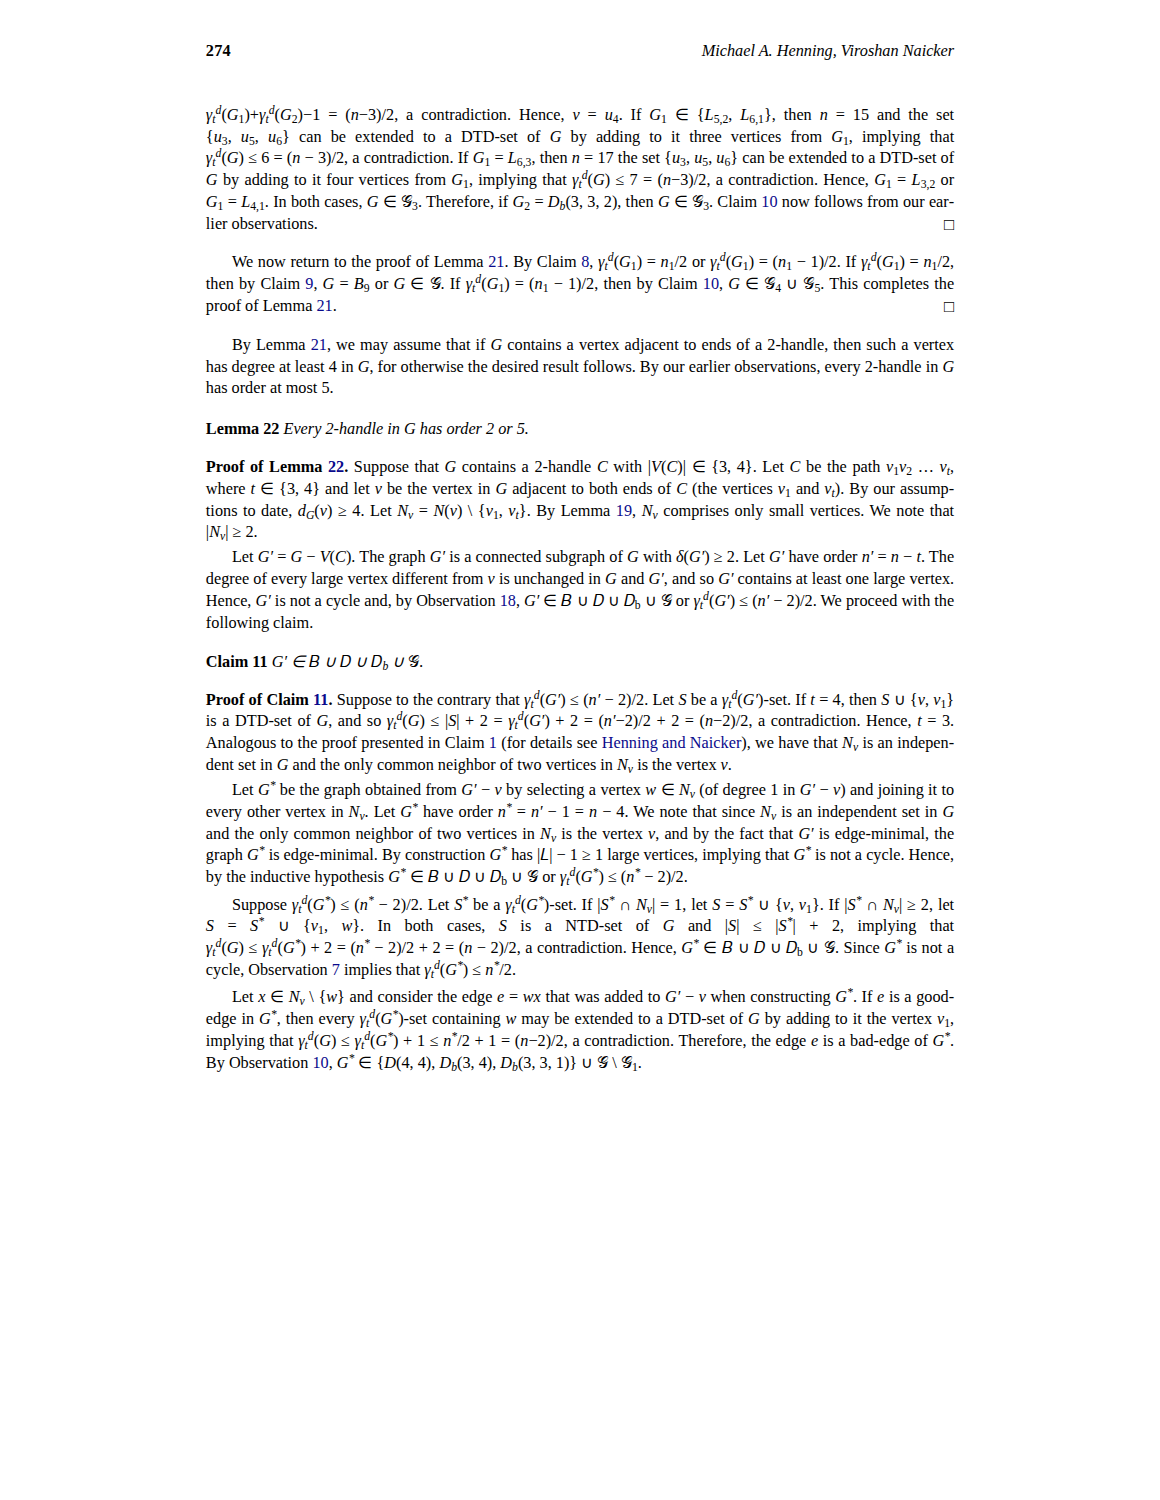274 Michael A. Henning, Viroshan Naicker
γtd(G1)+γtd(G2)−1 = (n−3)/2, a contradiction. Hence, v = u4. If G1 ∈ {L5,2, L6,1}, then n = 15 and the set {u3, u5, u6} can be extended to a DTD-set of G by adding to it three vertices from G1, implying that γtd(G) ≤ 6 = (n − 3)/2, a contradiction. If G1 = L6,3, then n = 17 the set {u3, u5, u6} can be extended to a DTD-set of G by adding to it four vertices from G1, implying that γtd(G) ≤ 7 = (n−3)/2, a contradiction. Hence, G1 = L3,2 or G1 = L4,1. In both cases, G ∈ 𝒢3. Therefore, if G2 = Db(3, 3, 2), then G ∈ 𝒢3. Claim 10 now follows from our earlier observations.
We now return to the proof of Lemma 21. By Claim 8, γtd(G1) = n1/2 or γtd(G1) = (n1 − 1)/2. If γtd(G1) = n1/2, then by Claim 9, G = B9 or G ∈ 𝒢. If γtd(G1) = (n1 − 1)/2, then by Claim 10, G ∈ 𝒢4 ∪ 𝒢5. This completes the proof of Lemma 21.
By Lemma 21, we may assume that if G contains a vertex adjacent to ends of a 2-handle, then such a vertex has degree at least 4 in G, for otherwise the desired result follows. By our earlier observations, every 2-handle in G has order at most 5.
Lemma 22 Every 2-handle in G has order 2 or 5.
Proof of Lemma 22. Suppose that G contains a 2-handle C with |V(C)| ∈ {3, 4}. Let C be the path v1v2 … vt, where t ∈ {3, 4} and let v be the vertex in G adjacent to both ends of C (the vertices v1 and vt). By our assumptions to date, dG(v) ≥ 4. Let Nv = N(v) \ {v1, vt}. By Lemma 19, Nv comprises only small vertices. We note that |Nv| ≥ 2.
Let G′ = G − V(C). The graph G′ is a connected subgraph of G with δ(G′) ≥ 2. Let G′ have order n′ = n − t. The degree of every large vertex different from v is unchanged in G and G′, and so G′ contains at least one large vertex. Hence, G′ is not a cycle and, by Observation 18, G′ ∈ 𝐵 ∪ 𝐷 ∪ 𝐷b ∪ 𝒢 or γtd(G′) ≤ (n′ − 2)/2. We proceed with the following claim.
Claim 11 G′ ∈ 𝐵 ∪ 𝐷 ∪ 𝐷b ∪ 𝒢.
Proof of Claim 11. Suppose to the contrary that γtd(G′) ≤ (n′ − 2)/2. Let S be a γtd(G′)-set. If t = 4, then S ∪ {v, v1} is a DTD-set of G, and so γtd(G) ≤ |S| + 2 = γtd(G′) + 2 = (n′−2)/2 + 2 = (n−2)/2, a contradiction. Hence, t = 3. Analogous to the proof presented in Claim 1 (for details see Henning and Naicker), we have that Nv is an independent set in G and the only common neighbor of two vertices in Nv is the vertex v.
Let G* be the graph obtained from G′ − v by selecting a vertex w ∈ Nv (of degree 1 in G′ − v) and joining it to every other vertex in Nv. Let G* have order n* = n′ − 1 = n − 4. We note that since Nv is an independent set in G and the only common neighbor of two vertices in Nv is the vertex v, and by the fact that G′ is edge-minimal, the graph G* is edge-minimal. By construction G* has |𝐿| − 1 ≥ 1 large vertices, implying that G* is not a cycle. Hence, by the inductive hypothesis G* ∈ 𝐵 ∪ 𝐷 ∪ 𝐷b ∪ 𝒢 or γtd(G*) ≤ (n* − 2)/2.
Suppose γtd(G*) ≤ (n* − 2)/2. Let S* be a γtd(G*)-set. If |S* ∩ Nv| = 1, let S = S* ∪ {v, v1}. If |S* ∩ Nv| ≥ 2, let S = S* ∪ {v1, w}. In both cases, S is a NTD-set of G and |S| ≤ |S*| + 2, implying that γtd(G) ≤ γtd(G*) + 2 = (n* − 2)/2 + 2 = (n − 2)/2, a contradiction. Hence, G* ∈ 𝐵 ∪ 𝐷 ∪ 𝐷b ∪ 𝒢. Since G* is not a cycle, Observation 7 implies that γtd(G*) ≤ n*/2.
Let x ∈ Nv \ {w} and consider the edge e = wx that was added to G′ − v when constructing G*. If e is a good-edge in G*, then every γtd(G*)-set containing w may be extended to a DTD-set of G by adding to it the vertex v1, implying that γtd(G) ≤ γtd(G*) + 1 ≤ n*/2 + 1 = (n−2)/2, a contradiction. Therefore, the edge e is a bad-edge of G*. By Observation 10, G* ∈ {D(4, 4), Db(3, 4), Db(3, 3, 1)} ∪ 𝒢 \ 𝒢1.